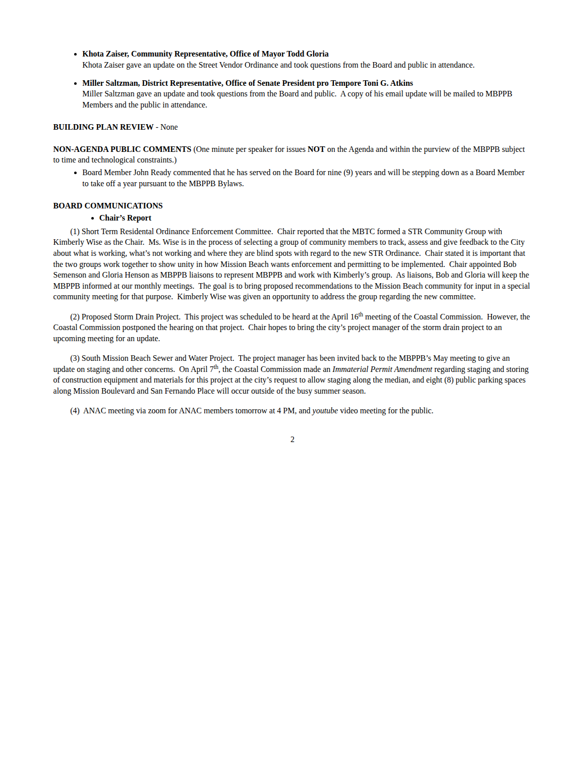Khota Zaiser, Community Representative, Office of Mayor Todd Gloria
Khota Zaiser gave an update on the Street Vendor Ordinance and took questions from the Board and public in attendance.
Miller Saltzman, District Representative, Office of Senate President pro Tempore Toni G. Atkins
Miller Saltzman gave an update and took questions from the Board and public. A copy of his email update will be mailed to MBPPB Members and the public in attendance.
BUILDING PLAN REVIEW - None
NON-AGENDA PUBLIC COMMENTS (One minute per speaker for issues NOT on the Agenda and within the purview of the MBPPB subject to time and technological constraints.)
Board Member John Ready commented that he has served on the Board for nine (9) years and will be stepping down as a Board Member to take off a year pursuant to the MBPPB Bylaws.
BOARD COMMUNICATIONS
Chair’s Report
(1) Short Term Residental Ordinance Enforcement Committee. Chair reported that the MBTC formed a STR Community Group with Kimberly Wise as the Chair. Ms. Wise is in the process of selecting a group of community members to track, assess and give feedback to the City about what is working, what’s not working and where they are blind spots with regard to the new STR Ordinance. Chair stated it is important that the two groups work together to show unity in how Mission Beach wants enforcement and permitting to be implemented. Chair appointed Bob Semenson and Gloria Henson as MBPPB liaisons to represent MBPPB and work with Kimberly’s group. As liaisons, Bob and Gloria will keep the MBPPB informed at our monthly meetings. The goal is to bring proposed recommendations to the Mission Beach community for input in a special community meeting for that purpose. Kimberly Wise was given an opportunity to address the group regarding the new committee.
(2) Proposed Storm Drain Project. This project was scheduled to be heard at the April 16th meeting of the Coastal Commission. However, the Coastal Commission postponed the hearing on that project. Chair hopes to bring the city’s project manager of the storm drain project to an upcoming meeting for an update.
(3) South Mission Beach Sewer and Water Project. The project manager has been invited back to the MBPPB’s May meeting to give an update on staging and other concerns. On April 7th, the Coastal Commission made an Immaterial Permit Amendment regarding staging and storing of construction equipment and materials for this project at the city’s request to allow staging along the median, and eight (8) public parking spaces along Mission Boulevard and San Fernando Place will occur outside of the busy summer season.
(4) ANAC meeting via zoom for ANAC members tomorrow at 4 PM, and youtube video meeting for the public.
2